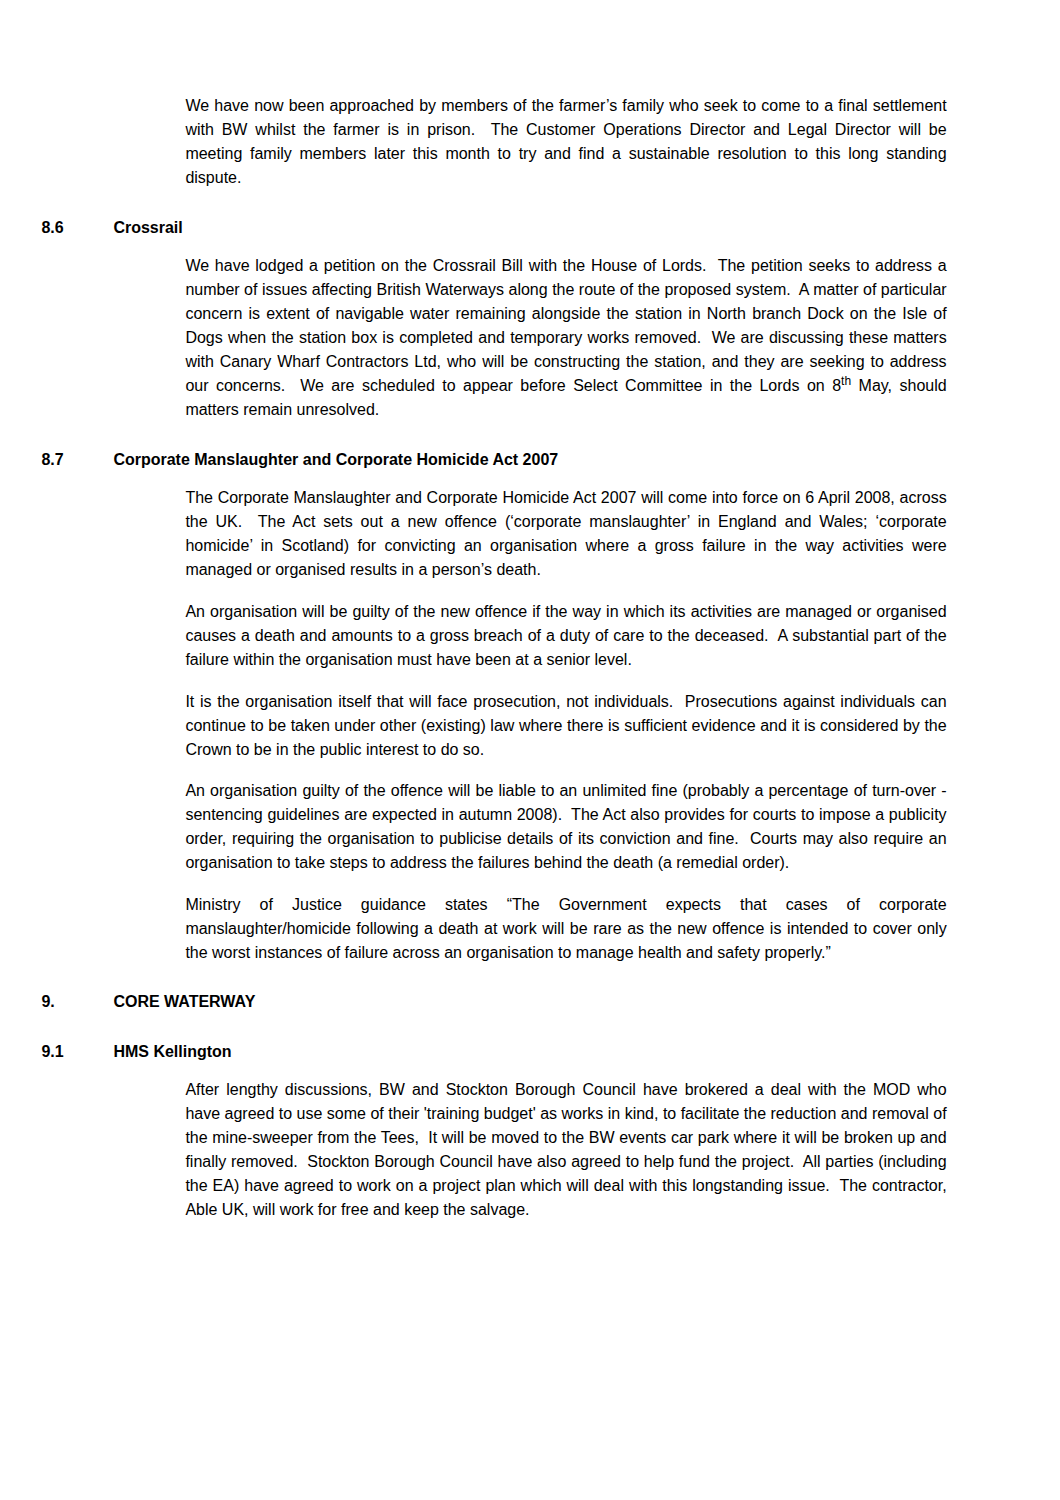We have now been approached by members of the farmer’s family who seek to come to a final settlement with BW whilst the farmer is in prison. The Customer Operations Director and Legal Director will be meeting family members later this month to try and find a sustainable resolution to this long standing dispute.
8.6 Crossrail
We have lodged a petition on the Crossrail Bill with the House of Lords. The petition seeks to address a number of issues affecting British Waterways along the route of the proposed system. A matter of particular concern is extent of navigable water remaining alongside the station in North branch Dock on the Isle of Dogs when the station box is completed and temporary works removed. We are discussing these matters with Canary Wharf Contractors Ltd, who will be constructing the station, and they are seeking to address our concerns. We are scheduled to appear before Select Committee in the Lords on 8th May, should matters remain unresolved.
8.7 Corporate Manslaughter and Corporate Homicide Act 2007
The Corporate Manslaughter and Corporate Homicide Act 2007 will come into force on 6 April 2008, across the UK. The Act sets out a new offence (‘corporate manslaughter’ in England and Wales; ‘corporate homicide’ in Scotland) for convicting an organisation where a gross failure in the way activities were managed or organised results in a person’s death.
An organisation will be guilty of the new offence if the way in which its activities are managed or organised causes a death and amounts to a gross breach of a duty of care to the deceased. A substantial part of the failure within the organisation must have been at a senior level.
It is the organisation itself that will face prosecution, not individuals. Prosecutions against individuals can continue to be taken under other (existing) law where there is sufficient evidence and it is considered by the Crown to be in the public interest to do so.
An organisation guilty of the offence will be liable to an unlimited fine (probably a percentage of turn-over - sentencing guidelines are expected in autumn 2008). The Act also provides for courts to impose a publicity order, requiring the organisation to publicise details of its conviction and fine. Courts may also require an organisation to take steps to address the failures behind the death (a remedial order).
Ministry of Justice guidance states “The Government expects that cases of corporate manslaughter/homicide following a death at work will be rare as the new offence is intended to cover only the worst instances of failure across an organisation to manage health and safety properly.”
9. CORE WATERWAY
9.1 HMS Kellington
After lengthy discussions, BW and Stockton Borough Council have brokered a deal with the MOD who have agreed to use some of their 'training budget' as works in kind, to facilitate the reduction and removal of the mine-sweeper from the Tees, It will be moved to the BW events car park where it will be broken up and finally removed. Stockton Borough Council have also agreed to help fund the project. All parties (including the EA) have agreed to work on a project plan which will deal with this longstanding issue. The contractor, Able UK, will work for free and keep the salvage.